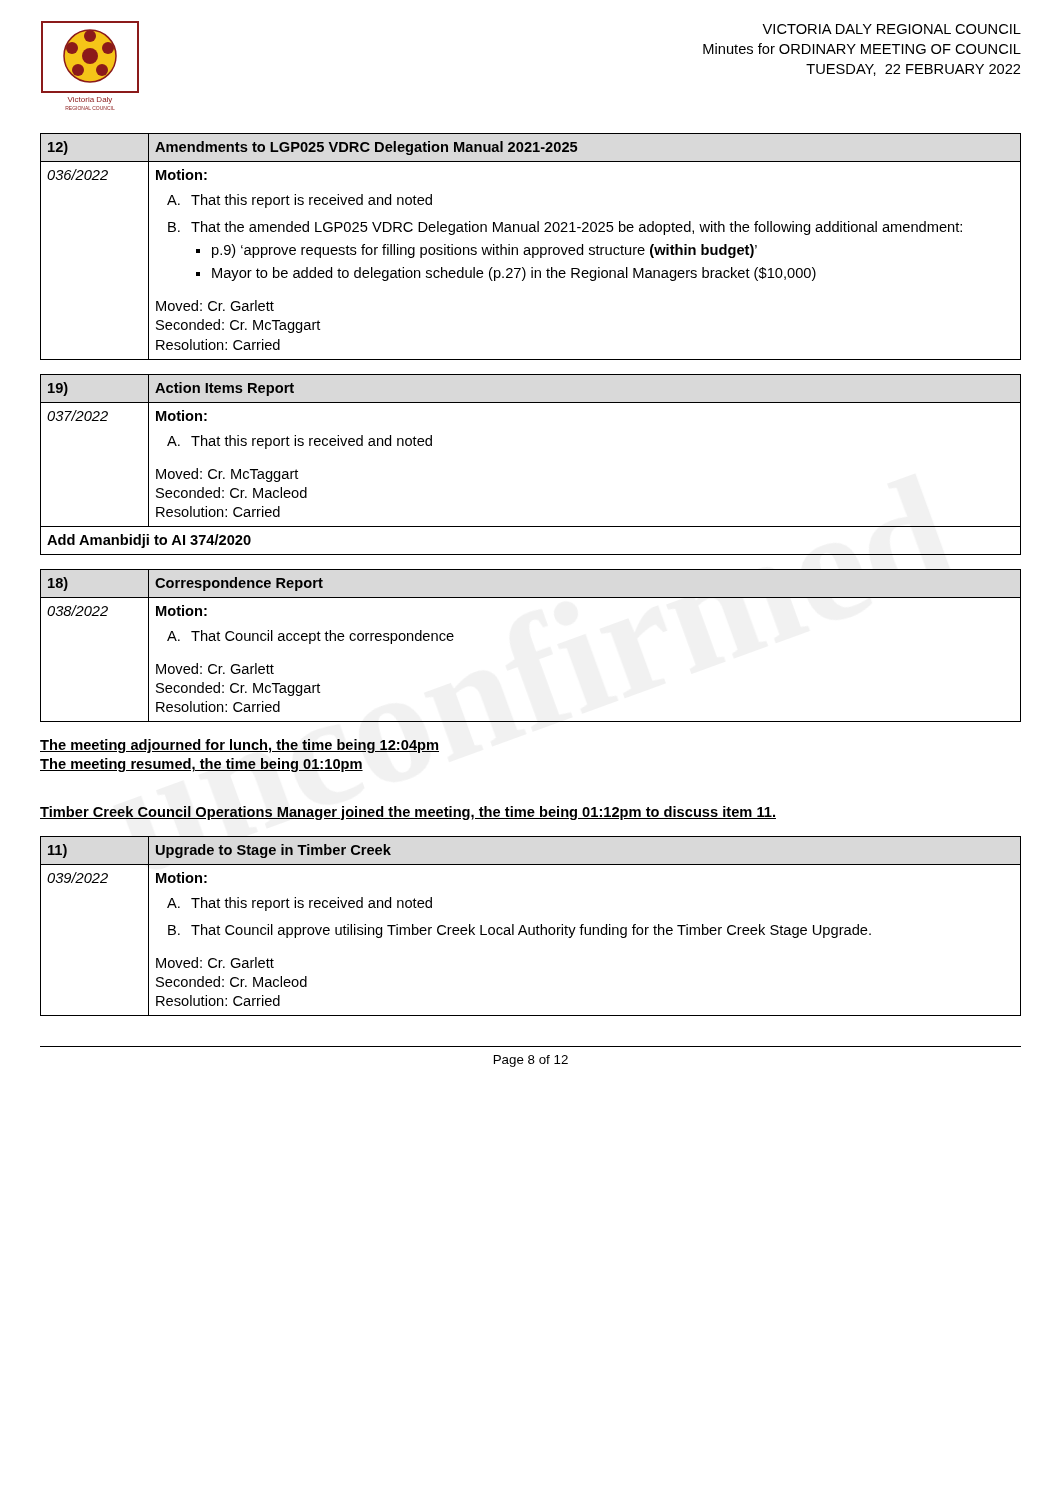unconfirmed
Victoria Daly REGIONAL COUNCIL
VICTORIA DALY REGIONAL COUNCIL
Minutes for ORDINARY MEETING OF COUNCIL
TUESDAY, 22 FEBRUARY 2022
| 12) | Amendments to LGP025 VDRC Delegation Manual 2021-2025 |
| 036/2022 | Motion: That this report is received and noted That the amended LGP025 VDRC Delegation Manual 2021-2025 be adopted, with the following additional amendment: p.9) ‘approve requests for filling positions within approved structure (within budget) ’ Mayor to be added to delegation schedule (p.27) in the Regional Managers bracket ($10,000) Moved: Cr. Garlett Seconded: Cr. McTaggart Resolution: Carried |
| 19) | Action Items Report |
| 037/2022 | Motion: That this report is received and noted Moved: Cr. McTaggart Seconded: Cr. Macleod Resolution: Carried |
| Add Amanbidji to AI 374/2020 |
| 18) | Correspondence Report |
| 038/2022 | Motion: That Council accept the correspondence Moved: Cr. Garlett Seconded: Cr. McTaggart Resolution: Carried |
The meeting adjourned for lunch, the time being 12:04pm
The meeting resumed, the time being 01:10pm
Timber Creek Council Operations Manager joined the meeting, the time being 01:12pm to discuss item 11.
| 11) | Upgrade to Stage in Timber Creek |
| 039/2022 | Motion: That this report is received and noted That Council approve utilising Timber Creek Local Authority funding for the Timber Creek Stage Upgrade. Moved: Cr. Garlett Seconded: Cr. Macleod Resolution: Carried |
Page 8 of 12